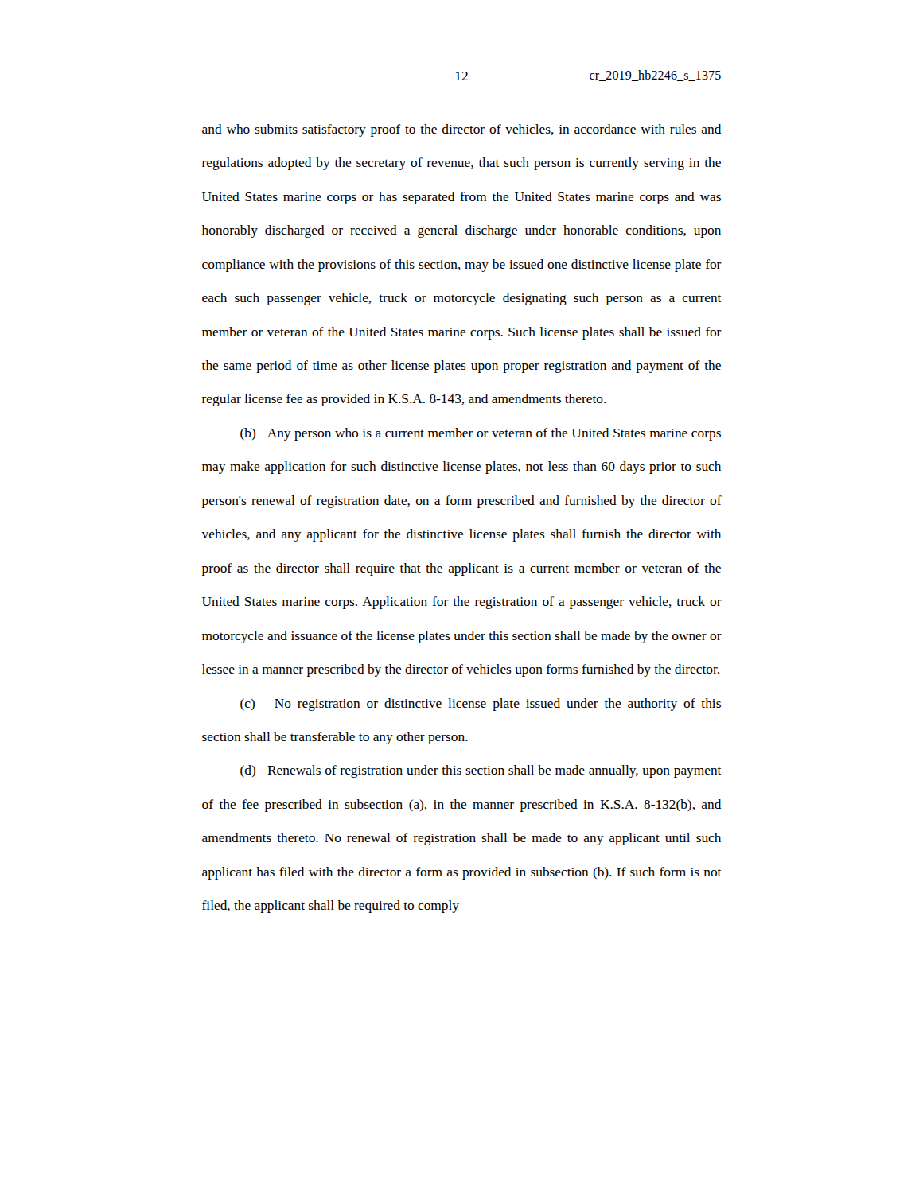12 cr_2019_hb2246_s_1375
and who submits satisfactory proof to the director of vehicles, in accordance with rules and regulations adopted by the secretary of revenue, that such person is currently serving in the United States marine corps or has separated from the United States marine corps and was honorably discharged or received a general discharge under honorable conditions, upon compliance with the provisions of this section, may be issued one distinctive license plate for each such passenger vehicle, truck or motorcycle designating such person as a current member or veteran of the United States marine corps. Such license plates shall be issued for the same period of time as other license plates upon proper registration and payment of the regular license fee as provided in K.S.A. 8-143, and amendments thereto.
(b) Any person who is a current member or veteran of the United States marine corps may make application for such distinctive license plates, not less than 60 days prior to such person's renewal of registration date, on a form prescribed and furnished by the director of vehicles, and any applicant for the distinctive license plates shall furnish the director with proof as the director shall require that the applicant is a current member or veteran of the United States marine corps. Application for the registration of a passenger vehicle, truck or motorcycle and issuance of the license plates under this section shall be made by the owner or lessee in a manner prescribed by the director of vehicles upon forms furnished by the director.
(c) No registration or distinctive license plate issued under the authority of this section shall be transferable to any other person.
(d) Renewals of registration under this section shall be made annually, upon payment of the fee prescribed in subsection (a), in the manner prescribed in K.S.A. 8-132(b), and amendments thereto. No renewal of registration shall be made to any applicant until such applicant has filed with the director a form as provided in subsection (b). If such form is not filed, the applicant shall be required to comply